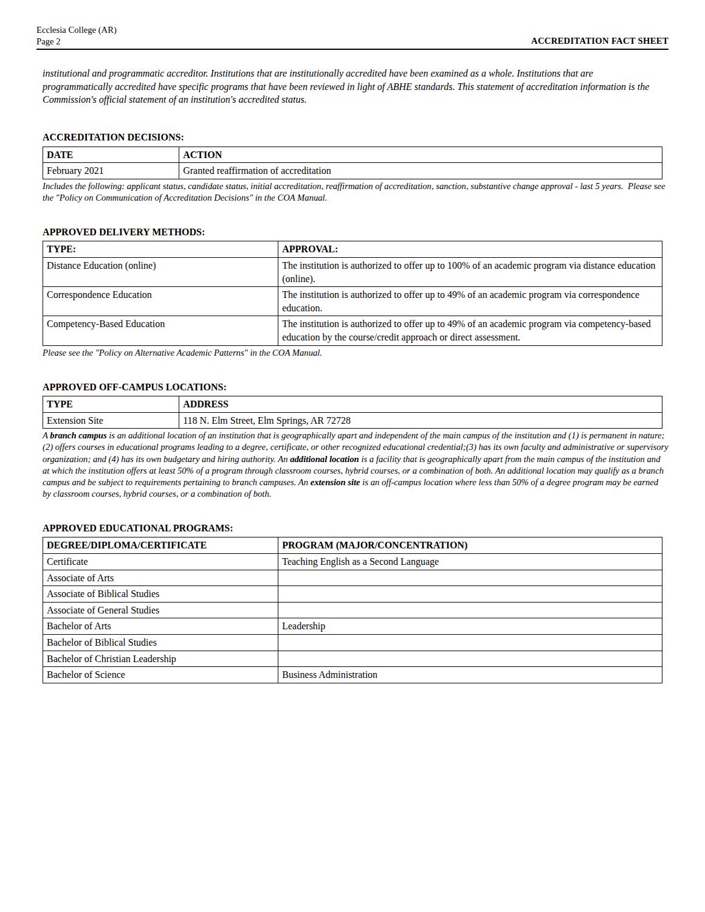Ecclesia College (AR)
Page 2
ACCREDITATION FACT SHEET
institutional and programmatic accreditor. Institutions that are institutionally accredited have been examined as a whole. Institutions that are programmatically accredited have specific programs that have been reviewed in light of ABHE standards. This statement of accreditation information is the Commission's official statement of an institution's accredited status.
Accreditation Decisions:
| DATE | ACTION |
| --- | --- |
| February 2021 | Granted reaffirmation of accreditation |
Includes the following: applicant status, candidate status, initial accreditation, reaffirmation of accreditation, sanction, substantive change approval - last 5 years. Please see the "Policy on Communication of Accreditation Decisions" in the COA Manual.
Approved Delivery Methods:
| TYPE: | APPROVAL: |
| --- | --- |
| Distance Education (online) | The institution is authorized to offer up to 100% of an academic program via distance education (online). |
| Correspondence Education | The institution is authorized to offer up to 49% of an academic program via correspondence education. |
| Competency-Based Education | The institution is authorized to offer up to 49% of an academic program via competency-based education by the course/credit approach or direct assessment. |
Please see the "Policy on Alternative Academic Patterns" in the COA Manual.
Approved Off-Campus Locations:
| TYPE | ADDRESS |
| --- | --- |
| Extension Site | 118 N. Elm Street, Elm Springs, AR 72728 |
A branch campus is an additional location of an institution that is geographically apart and independent of the main campus of the institution and (1) is permanent in nature;(2) offers courses in educational programs leading to a degree, certificate, or other recognized educational credential;(3) has its own faculty and administrative or supervisory organization; and (4) has its own budgetary and hiring authority. An additional location is a facility that is geographically apart from the main campus of the institution and at which the institution offers at least 50% of a program through classroom courses, hybrid courses, or a combination of both. An additional location may qualify as a branch campus and be subject to requirements pertaining to branch campuses. An extension site is an off-campus location where less than 50% of a degree program may be earned by classroom courses, hybrid courses, or a combination of both.
Approved Educational Programs:
| DEGREE/DIPLOMA/CERTIFICATE | PROGRAM (MAJOR/CONCENTRATION) |
| --- | --- |
| Certificate | Teaching English as a Second Language |
| Associate of Arts | |
| Associate of Biblical Studies | |
| Associate of General Studies | |
| Bachelor of Arts | Leadership |
| Bachelor of Biblical Studies | |
| Bachelor of Christian Leadership | |
| Bachelor of Science | Business Administration |